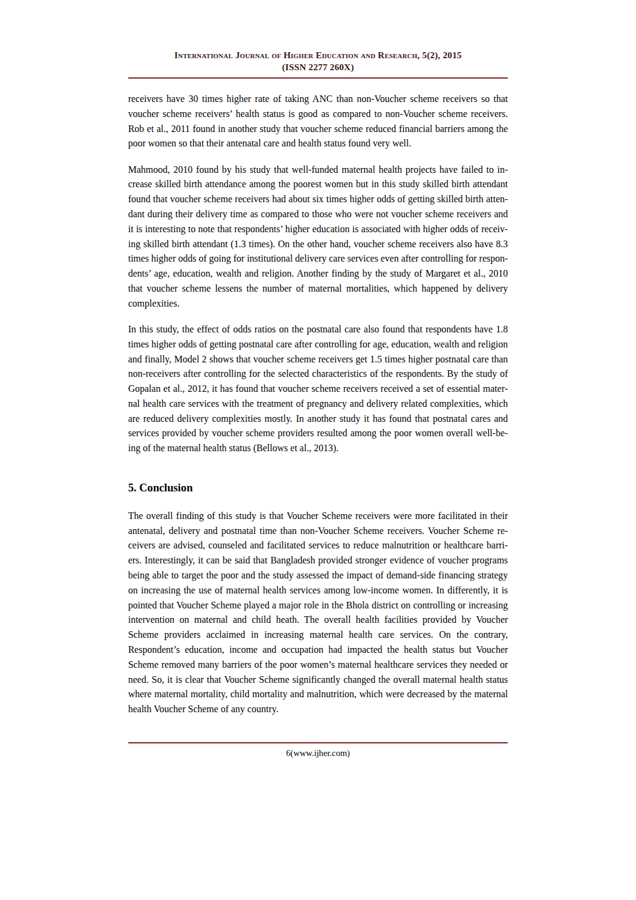International Journal of Higher Education and Research, 5(2), 2015 (ISSN 2277 260X)
receivers have 30 times higher rate of taking ANC than non-Voucher scheme receivers so that voucher scheme receivers’ health status is good as compared to non-Voucher scheme receivers. Rob et al., 2011 found in another study that voucher scheme reduced financial barriers among the poor women so that their antenatal care and health status found very well.
Mahmood, 2010 found by his study that well-funded maternal health projects have failed to increase skilled birth attendance among the poorest women but in this study skilled birth attendant found that voucher scheme receivers had about six times higher odds of getting skilled birth attendant during their delivery time as compared to those who were not voucher scheme receivers and it is interesting to note that respondents’ higher education is associated with higher odds of receiving skilled birth attendant (1.3 times). On the other hand, voucher scheme receivers also have 8.3 times higher odds of going for institutional delivery care services even after controlling for respondents’ age, education, wealth and religion. Another finding by the study of Margaret et al., 2010 that voucher scheme lessens the number of maternal mortalities, which happened by delivery complexities.
In this study, the effect of odds ratios on the postnatal care also found that respondents have 1.8 times higher odds of getting postnatal care after controlling for age, education, wealth and religion and finally, Model 2 shows that voucher scheme receivers get 1.5 times higher postnatal care than non-receivers after controlling for the selected characteristics of the respondents. By the study of Gopalan et al., 2012, it has found that voucher scheme receivers received a set of essential maternal health care services with the treatment of pregnancy and delivery related complexities, which are reduced delivery complexities mostly. In another study it has found that postnatal cares and services provided by voucher scheme providers resulted among the poor women overall well-being of the maternal health status (Bellows et al., 2013).
5. Conclusion
The overall finding of this study is that Voucher Scheme receivers were more facilitated in their antenatal, delivery and postnatal time than non-Voucher Scheme receivers. Voucher Scheme receivers are advised, counseled and facilitated services to reduce malnutrition or healthcare barriers. Interestingly, it can be said that Bangladesh provided stronger evidence of voucher programs being able to target the poor and the study assessed the impact of demand-side financing strategy on increasing the use of maternal health services among low-income women. In differently, it is pointed that Voucher Scheme played a major role in the Bhola district on controlling or increasing intervention on maternal and child heath. The overall health facilities provided by Voucher Scheme providers acclaimed in increasing maternal health care services. On the contrary, Respondent’s education, income and occupation had impacted the health status but Voucher Scheme removed many barriers of the poor women’s maternal healthcare services they needed or need. So, it is clear that Voucher Scheme significantly changed the overall maternal health status where maternal mortality, child mortality and malnutrition, which were decreased by the maternal health Voucher Scheme of any country.
6(www.ijher.com)